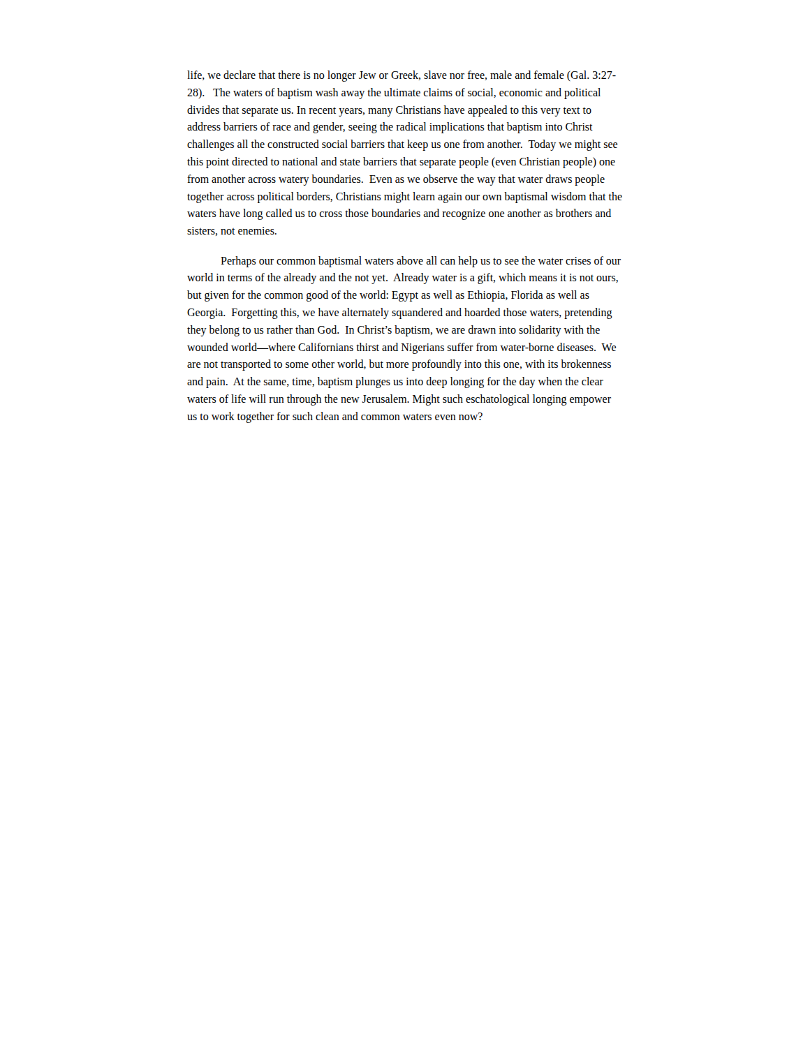life, we declare that there is no longer Jew or Greek, slave nor free, male and female (Gal. 3:27-28). The waters of baptism wash away the ultimate claims of social, economic and political divides that separate us. In recent years, many Christians have appealed to this very text to address barriers of race and gender, seeing the radical implications that baptism into Christ challenges all the constructed social barriers that keep us one from another. Today we might see this point directed to national and state barriers that separate people (even Christian people) one from another across watery boundaries. Even as we observe the way that water draws people together across political borders, Christians might learn again our own baptismal wisdom that the waters have long called us to cross those boundaries and recognize one another as brothers and sisters, not enemies.
Perhaps our common baptismal waters above all can help us to see the water crises of our world in terms of the already and the not yet. Already water is a gift, which means it is not ours, but given for the common good of the world: Egypt as well as Ethiopia, Florida as well as Georgia. Forgetting this, we have alternately squandered and hoarded those waters, pretending they belong to us rather than God. In Christ’s baptism, we are drawn into solidarity with the wounded world—where Californians thirst and Nigerians suffer from water-borne diseases. We are not transported to some other world, but more profoundly into this one, with its brokenness and pain. At the same, time, baptism plunges us into deep longing for the day when the clear waters of life will run through the new Jerusalem. Might such eschatological longing empower us to work together for such clean and common waters even now?